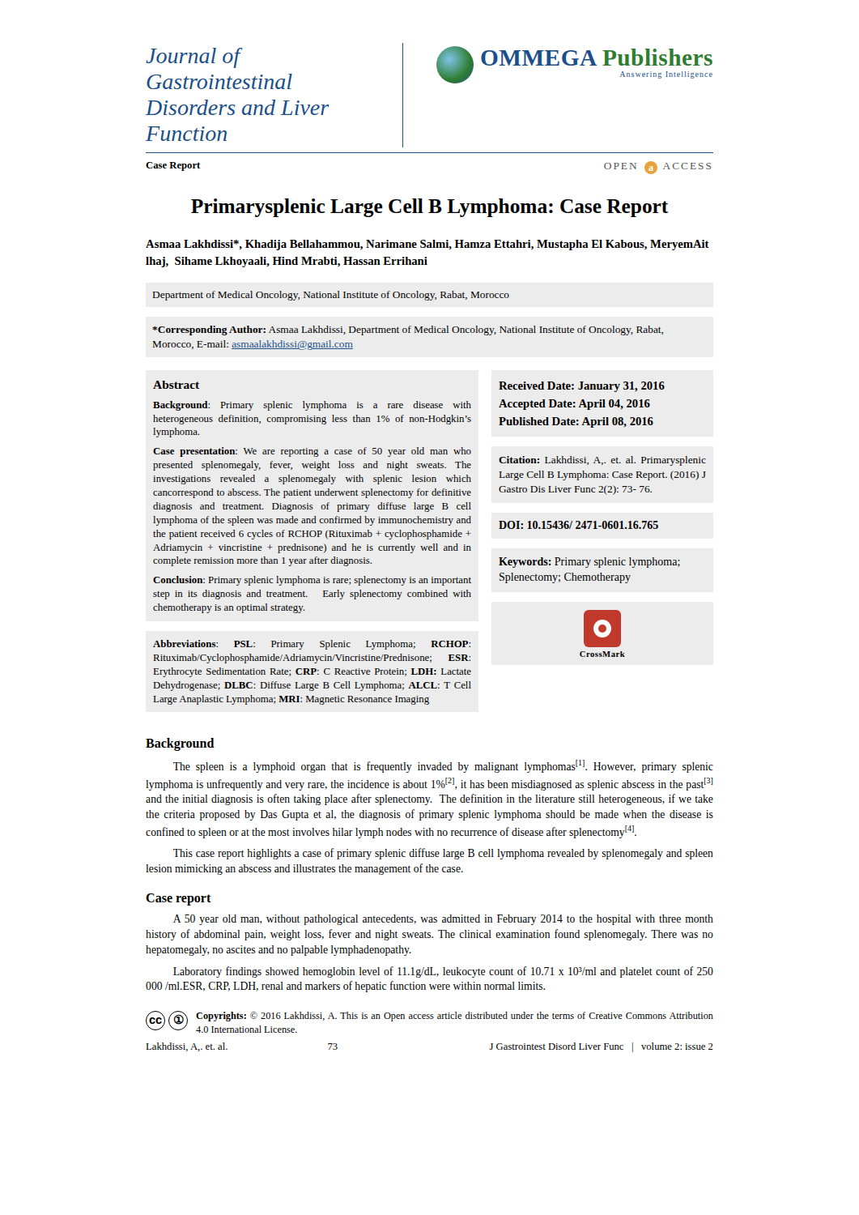Journal of Gastrointestinal
Disorders and Liver Function
OMMEGA Publishers
Answering Intelligence
Case Report
OPEN a ACCESS
Primarysplenic Large Cell B Lymphoma: Case Report
Asmaa Lakhdissi*, Khadija Bellahammou, Narimane Salmi, Hamza Ettahri, Mustapha El Kabous, MeryemAit lhaj, Sihame Lkhoyaali, Hind Mrabti, Hassan Errihani
Department of Medical Oncology, National Institute of Oncology, Rabat, Morocco
*Corresponding Author: Asmaa Lakhdissi, Department of Medical Oncology, National Institute of Oncology, Rabat, Morocco, E-mail: asmaalakhdissi@gmail.com
Abstract
Background: Primary splenic lymphoma is a rare disease with heterogeneous definition, compromising less than 1% of non-Hodgkin’s lymphoma.
Case presentation: We are reporting a case of 50 year old man who presented splenomegaly, fever, weight loss and night sweats. The investigations revealed a splenomegaly with splenic lesion which cancorrespond to abscess. The patient underwent splenectomy for definitive diagnosis and treatment. Diagnosis of primary diffuse large B cell lymphoma of the spleen was made and confirmed by immunochemistry and the patient received 6 cycles of RCHOP (Rituximab + cyclophosphamide + Adriamycin + vincristine + prednisone) and he is currently well and in complete remission more than 1 year after diagnosis.
Conclusion: Primary splenic lymphoma is rare; splenectomy is an important step in its diagnosis and treatment. Early splenectomy combined with chemotherapy is an optimal strategy.
Abbreviations: PSL: Primary Splenic Lymphoma; RCHOP: Rituximab/Cyclophosphamide/Adriamycin/Vincristine/Prednisone; ESR: Erythrocyte Sedimentation Rate; CRP: C Reactive Protein; LDH: Lactate Dehydrogenase; DLBC: Diffuse Large B Cell Lymphoma; ALCL: T Cell Large Anaplastic Lymphoma; MRI: Magnetic Resonance Imaging
Received Date: January 31, 2016
Accepted Date: April 04, 2016
Published Date: April 08, 2016
Citation: Lakhdissi, A,. et. al. Primarysplenic Large Cell B Lymphoma: Case Report. (2016) J Gastro Dis Liver Func 2(2): 73- 76.
DOI: 10.15436/ 2471-0601.16.765
Keywords: Primary splenic lymphoma; Splenectomy; Chemotherapy
CrossMark
Background
The spleen is a lymphoid organ that is frequently invaded by malignant lymphomas[1]. However, primary splenic lymphoma is unfrequently and very rare, the incidence is about 1%[2], it has been misdiagnosed as splenic abscess in the past[3] and the initial diagnosis is often taking place after splenectomy. The definition in the literature still heterogeneous, if we take the criteria proposed by Das Gupta et al, the diagnosis of primary splenic lymphoma should be made when the disease is confined to spleen or at the most involves hilar lymph nodes with no recurrence of disease after splenectomy[4].
This case report highlights a case of primary splenic diffuse large B cell lymphoma revealed by splenomegaly and spleen lesion mimicking an abscess and illustrates the management of the case.
Case report
A 50 year old man, without pathological antecedents, was admitted in February 2014 to the hospital with three month history of abdominal pain, weight loss, fever and night sweats. The clinical examination found splenomegaly. There was no hepatomegaly, no ascites and no palpable lymphadenopathy.
Laboratory findings showed hemoglobin level of 11.1g/dL, leukocyte count of 10.71 x 10³/ml and platelet count of 250 000 /ml.ESR, CRP, LDH, renal and markers of hepatic function were within normal limits.
cc
①
Copyrights: © 2016 Lakhdissi, A. This is an Open access article distributed under the terms of Creative Commons Attribution 4.0 International License.
Lakhdissi, A,. et. al. 73
J Gastrointest Disord Liver Func | volume 2: issue 2